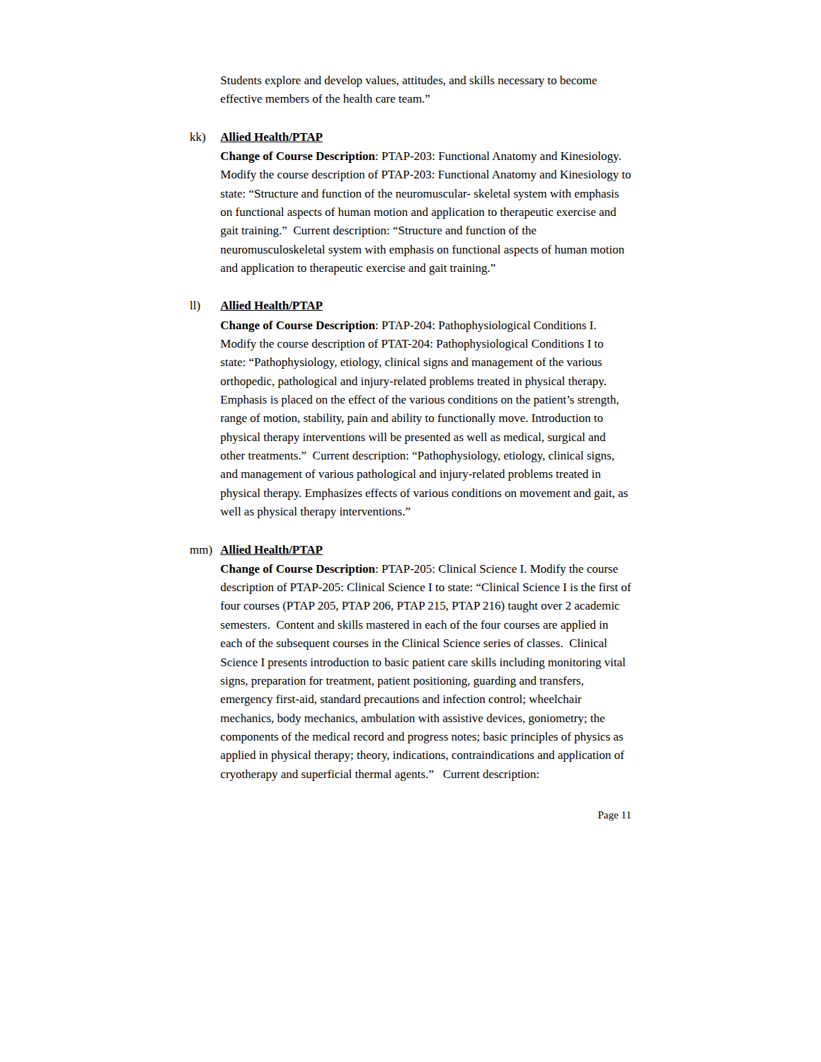Students explore and develop values, attitudes, and skills necessary to become effective members of the health care team.”
kk) Allied Health/PTAP
Change of Course Description: PTAP-203: Functional Anatomy and Kinesiology. Modify the course description of PTAP-203: Functional Anatomy and Kinesiology to state: “Structure and function of the neuromuscular- skeletal system with emphasis on functional aspects of human motion and application to therapeutic exercise and gait training.” Current description: “Structure and function of the neuromusculoskeletal system with emphasis on functional aspects of human motion and application to therapeutic exercise and gait training.”
ll) Allied Health/PTAP
Change of Course Description: PTAP-204: Pathophysiological Conditions I. Modify the course description of PTAT-204: Pathophysiological Conditions I to state: “Pathophysiology, etiology, clinical signs and management of the various orthopedic, pathological and injury-related problems treated in physical therapy. Emphasis is placed on the effect of the various conditions on the patient’s strength, range of motion, stability, pain and ability to functionally move. Introduction to physical therapy interventions will be presented as well as medical, surgical and other treatments.” Current description: “Pathophysiology, etiology, clinical signs, and management of various pathological and injury-related problems treated in physical therapy. Emphasizes effects of various conditions on movement and gait, as well as physical therapy interventions.”
mm) Allied Health/PTAP
Change of Course Description: PTAP-205: Clinical Science I. Modify the course description of PTAP-205: Clinical Science I to state: “Clinical Science I is the first of four courses (PTAP 205, PTAP 206, PTAP 215, PTAP 216) taught over 2 academic semesters. Content and skills mastered in each of the four courses are applied in each of the subsequent courses in the Clinical Science series of classes. Clinical Science I presents introduction to basic patient care skills including monitoring vital signs, preparation for treatment, patient positioning, guarding and transfers, emergency first-aid, standard precautions and infection control; wheelchair mechanics, body mechanics, ambulation with assistive devices, goniometry; the components of the medical record and progress notes; basic principles of physics as applied in physical therapy; theory, indications, contraindications and application of cryotherapy and superficial thermal agents.” Current description:
Page 11